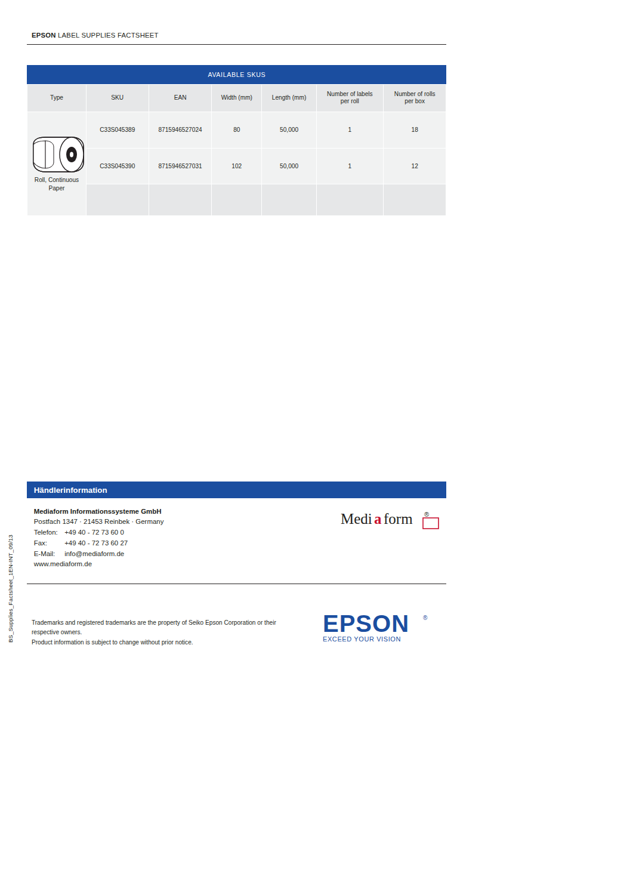EPSON LABEL SUPPLIES FACTSHEET
AVAILABLE SKUS
| Type | SKU | EAN | Width (mm) | Length (mm) | Number of labels per roll | Number of rolls per box |
| --- | --- | --- | --- | --- | --- | --- |
| Roll, Continuous Paper | C33S045389 | 8715946527024 | 80 | 50,000 | 1 | 18 |
| C33S045390 | 8715946527031 | 102 | 50,000 | 1 | 12 |
Händlerinformation
Mediaform Informationssysteme GmbH
Postfach 1347 · 21453 Reinbek · Germany
| Telefon: | +49 40 - 72 73 60 0 |
| Fax: | +49 40 - 72 73 60 27 |
| E-Mail: | info@mediaform.de |
www.mediaform.de
Medi a form ®
Trademarks and registered trademarks are the property of Seiko Epson Corporation or their respective owners.
Product information is subject to change without prior notice.
EPSON ® EXCEED YOUR VISION
BS_Supplies_Factsheet_1EN-INT_09/13